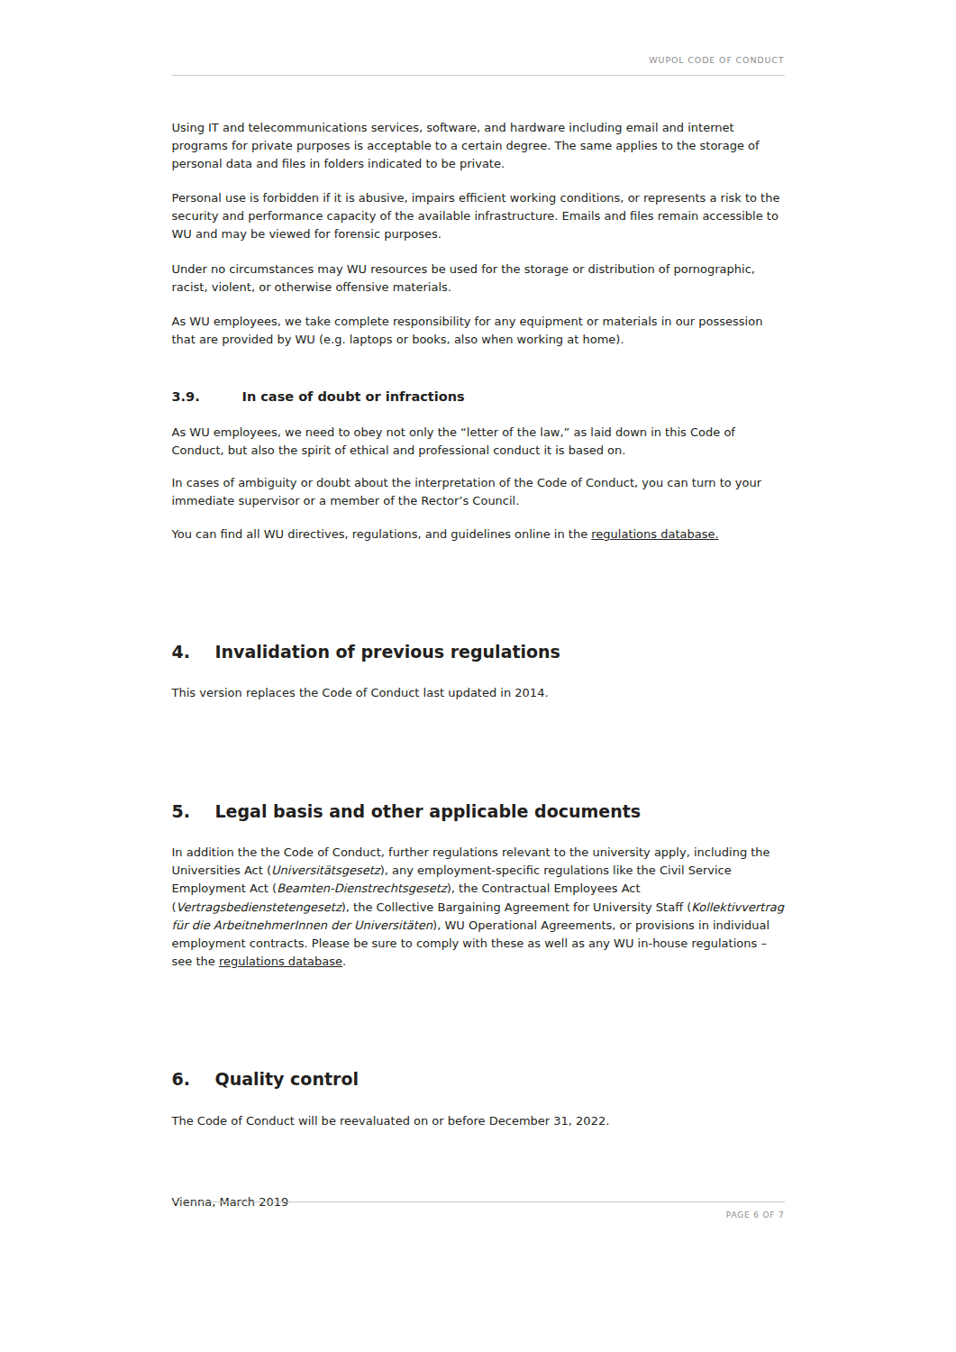WUPOL Code of Conduct
Using IT and telecommunications services, software, and hardware including email and internet programs for private purposes is acceptable to a certain degree. The same applies to the storage of personal data and files in folders indicated to be private.
Personal use is forbidden if it is abusive, impairs efficient working conditions, or represents a risk to the security and performance capacity of the available infrastructure. Emails and files remain accessible to WU and may be viewed for forensic purposes.
Under no circumstances may WU resources be used for the storage or distribution of pornographic, racist, violent, or otherwise offensive materials.
As WU employees, we take complete responsibility for any equipment or materials in our possession that are provided by WU (e.g. laptops or books, also when working at home).
3.9. In case of doubt or infractions
As WU employees, we need to obey not only the “letter of the law,” as laid down in this Code of Conduct, but also the spirit of ethical and professional conduct it is based on.
In cases of ambiguity or doubt about the interpretation of the Code of Conduct, you can turn to your immediate supervisor or a member of the Rector’s Council.
You can find all WU directives, regulations, and guidelines online in the regulations database.
4. Invalidation of previous regulations
This version replaces the Code of Conduct last updated in 2014.
5. Legal basis and other applicable documents
In addition the the Code of Conduct, further regulations relevant to the university apply, including the Universities Act (Universitätsgesetz), any employment-specific regulations like the Civil Service Employment Act (Beamten-Dienstrechtsgesetz), the Contractual Employees Act (Vertragsbedienstetengesetz), the Collective Bargaining Agreement for University Staff (Kollektivvertrag für die ArbeitnehmerInnen der Universitäten), WU Operational Agreements, or provisions in individual employment contracts. Please be sure to comply with these as well as any WU in-house regulations – see the regulations database.
6. Quality control
The Code of Conduct will be reevaluated on or before December 31, 2022.
Vienna, March 2019
Page 6 of 7